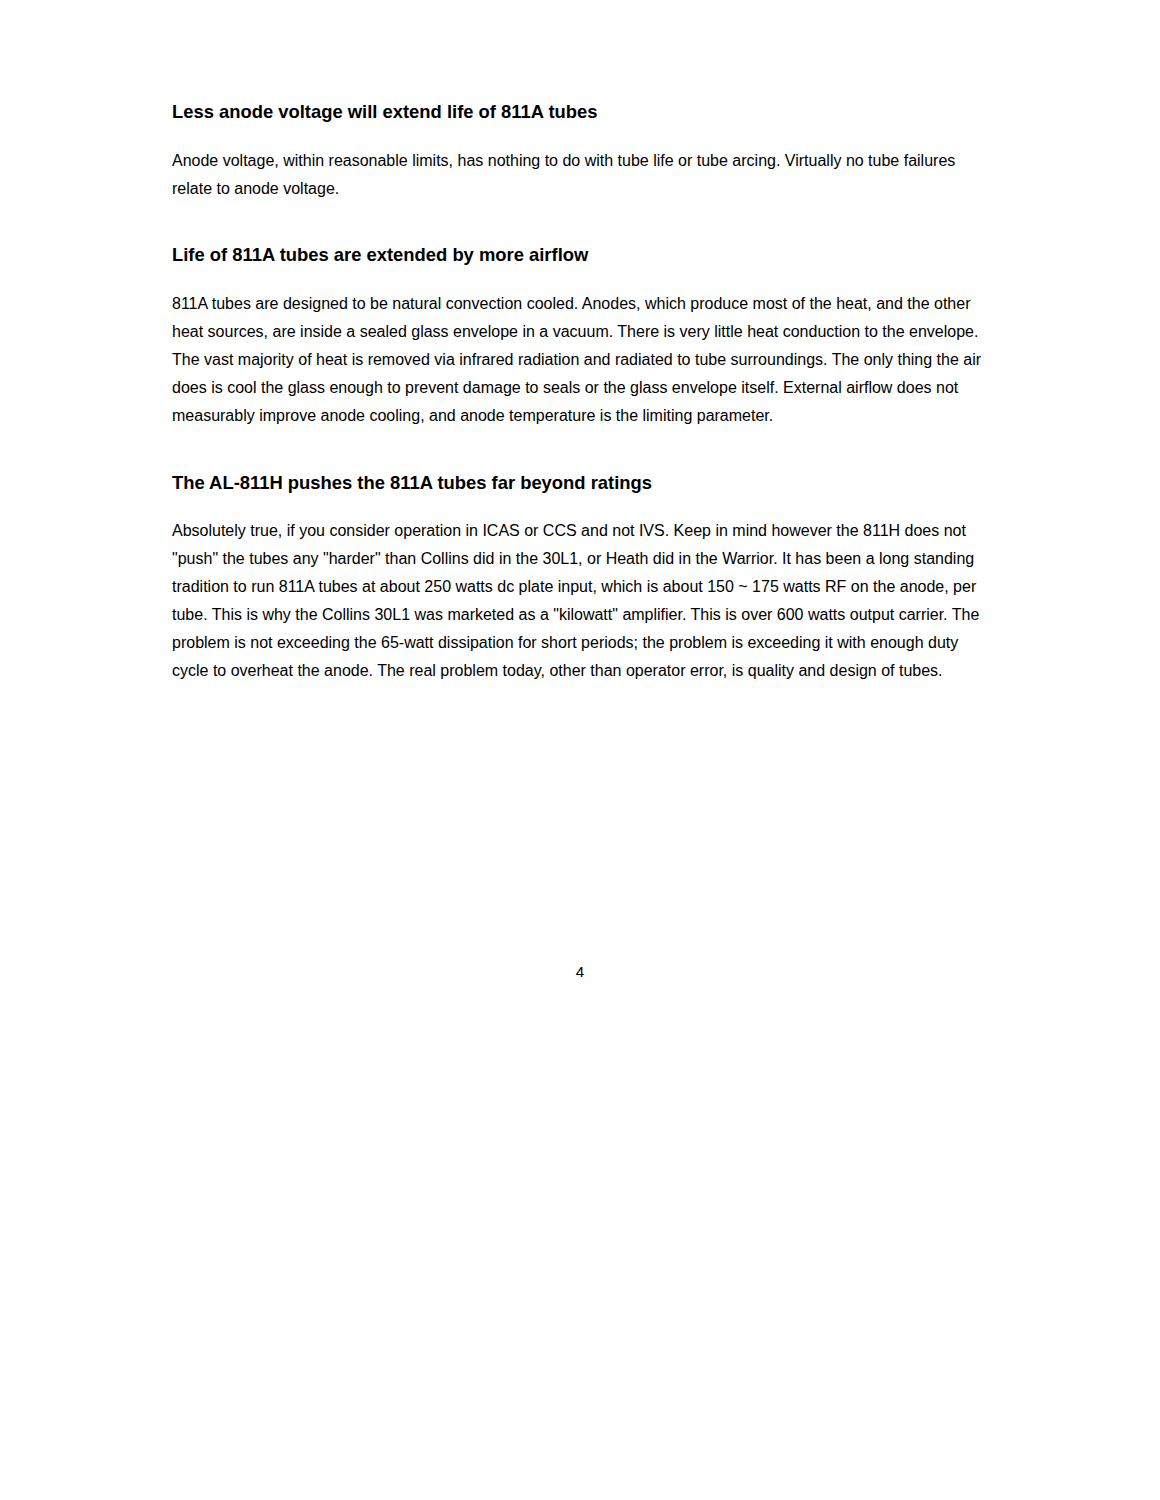Less anode voltage will extend life of 811A tubes
Anode voltage, within reasonable limits, has nothing to do with tube life or tube arcing. Virtually no tube failures relate to anode voltage.
Life of 811A tubes are extended by more airflow
811A tubes are designed to be natural convection cooled. Anodes, which produce most of the heat, and the other heat sources, are inside a sealed glass envelope in a vacuum. There is very little heat conduction to the envelope. The vast majority of heat is removed via infrared radiation and radiated to tube surroundings. The only thing the air does is cool the glass enough to prevent damage to seals or the glass envelope itself. External airflow does not measurably improve anode cooling, and anode temperature is the limiting parameter.
The AL-811H pushes the 811A tubes far beyond ratings
Absolutely true, if you consider operation in ICAS or CCS and not IVS. Keep in mind however the 811H does not "push" the tubes any "harder" than Collins did in the 30L1, or Heath did in the Warrior. It has been a long standing tradition to run 811A tubes at about 250 watts dc plate input, which is about 150 ~ 175 watts RF on the anode, per tube. This is why the Collins 30L1 was marketed as a "kilowatt" amplifier. This is over 600 watts output carrier. The problem is not exceeding the 65-watt dissipation for short periods; the problem is exceeding it with enough duty cycle to overheat the anode. The real problem today, other than operator error, is quality and design of tubes.
4